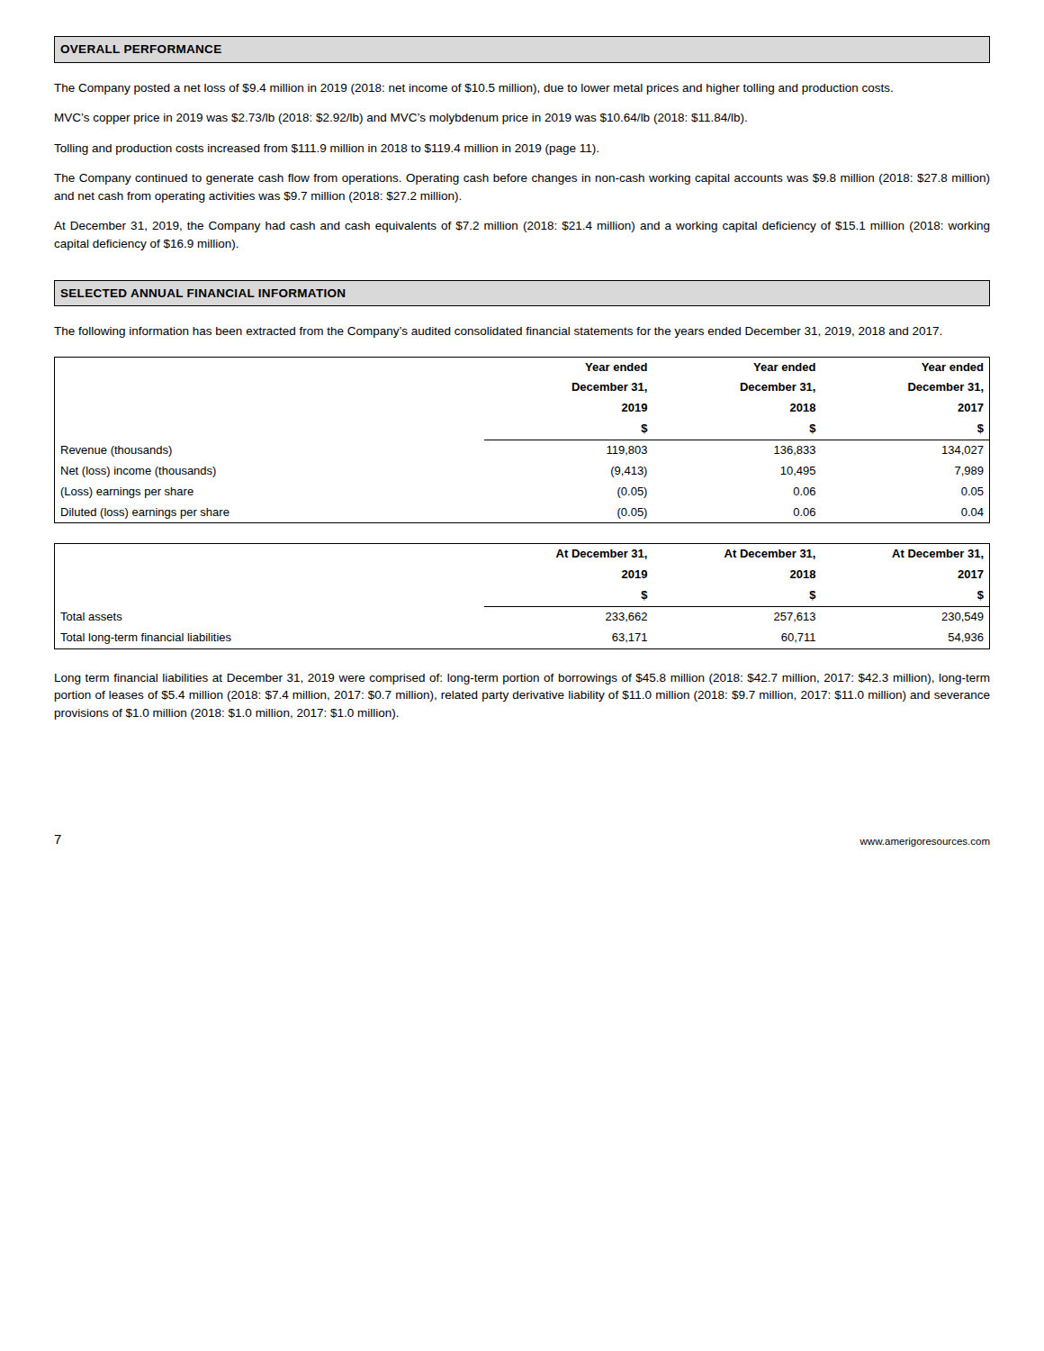OVERALL PERFORMANCE
The Company posted a net loss of $9.4 million in 2019 (2018: net income of $10.5 million), due to lower metal prices and higher tolling and production costs.
MVC’s copper price in 2019 was $2.73/lb (2018: $2.92/lb) and MVC’s molybdenum price in 2019 was $10.64/lb (2018: $11.84/lb).
Tolling and production costs increased from $111.9 million in 2018 to $119.4 million in 2019 (page 11).
The Company continued to generate cash flow from operations. Operating cash before changes in non-cash working capital accounts was $9.8 million (2018: $27.8 million) and net cash from operating activities was $9.7 million (2018: $27.2 million).
At December 31, 2019, the Company had cash and cash equivalents of $7.2 million (2018: $21.4 million) and a working capital deficiency of $15.1 million (2018: working capital deficiency of $16.9 million).
SELECTED ANNUAL FINANCIAL INFORMATION
The following information has been extracted from the Company’s audited consolidated financial statements for the years ended December 31, 2019, 2018 and 2017.
| | Year ended | Year ended | Year ended |
| --- | --- | --- | --- |
| | December 31, | December 31, | December 31, |
| | 2019 | 2018 | 2017 |
| | $ | $ | $ |
| Revenue (thousands) | 119,803 | 136,833 | 134,027 |
| Net (loss) income (thousands) | (9,413) | 10,495 | 7,989 |
| (Loss) earnings per share | (0.05) | 0.06 | 0.05 |
| Diluted (loss) earnings per share | (0.05) | 0.06 | 0.04 |
| | At December 31, | At December 31, | At December 31, |
| --- | --- | --- | --- |
| | 2019 | 2018 | 2017 |
| | $ | $ | $ |
| Total assets | 233,662 | 257,613 | 230,549 |
| Total long-term financial liabilities | 63,171 | 60,711 | 54,936 |
Long term financial liabilities at December 31, 2019 were comprised of: long-term portion of borrowings of $45.8 million (2018: $42.7 million, 2017: $42.3 million), long-term portion of leases of $5.4 million (2018: $7.4 million, 2017: $0.7 million), related party derivative liability of $11.0 million (2018: $9.7 million, 2017: $11.0 million) and severance provisions of $1.0 million (2018: $1.0 million, 2017: $1.0 million).
7
www.amerigoresources.com